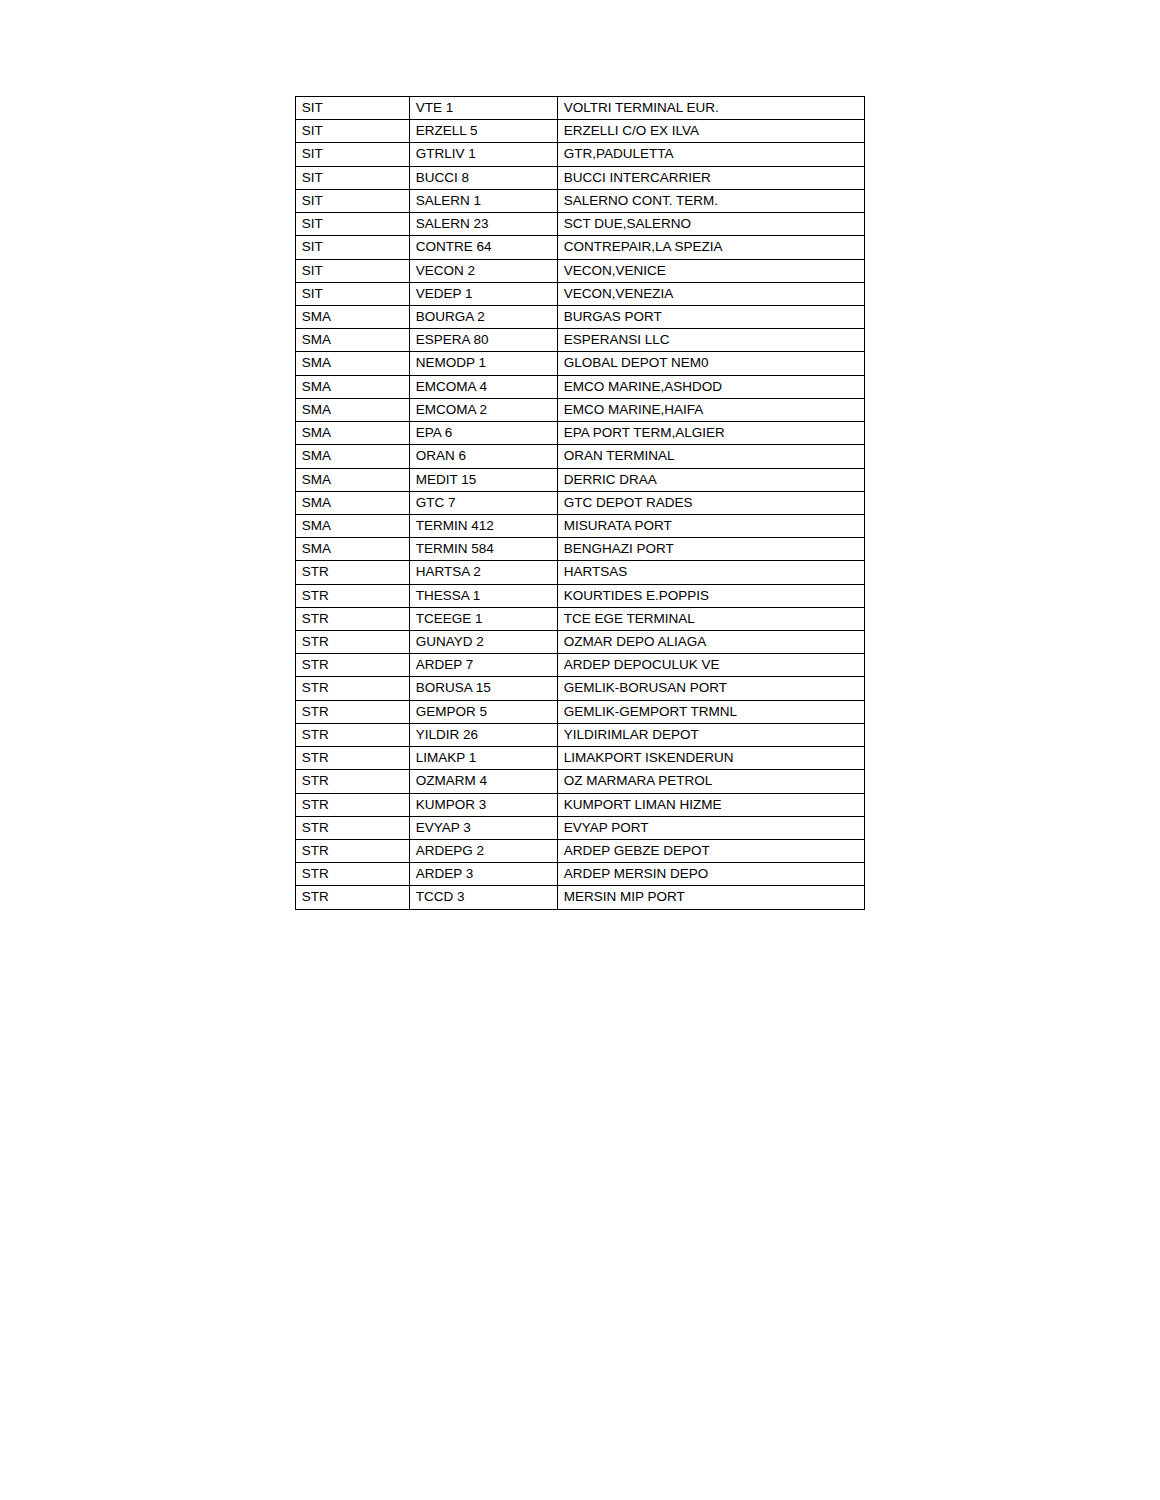| SIT | VTE 1 | VOLTRI TERMINAL EUR. |
| SIT | ERZELL 5 | ERZELLI C/O EX ILVA |
| SIT | GTRLIV 1 | GTR,PADULETTA |
| SIT | BUCCI 8 | BUCCI INTERCARRIER |
| SIT | SALERN 1 | SALERNO CONT. TERM. |
| SIT | SALERN 23 | SCT DUE,SALERNO |
| SIT | CONTRE 64 | CONTREPAIR,LA SPEZIA |
| SIT | VECON 2 | VECON,VENICE |
| SIT | VEDEP 1 | VECON,VENEZIA |
| SMA | BOURGA 2 | BURGAS PORT |
| SMA | ESPERA 80 | ESPERANSI LLC |
| SMA | NEMODP 1 | GLOBAL DEPOT NEM0 |
| SMA | EMCOMA 4 | EMCO MARINE,ASHDOD |
| SMA | EMCOMA 2 | EMCO MARINE,HAIFA |
| SMA | EPA 6 | EPA PORT TERM,ALGIER |
| SMA | ORAN 6 | ORAN TERMINAL |
| SMA | MEDIT 15 | DERRIC DRAA |
| SMA | GTC 7 | GTC DEPOT RADES |
| SMA | TERMIN 412 | MISURATA PORT |
| SMA | TERMIN 584 | BENGHAZI PORT |
| STR | HARTSA 2 | HARTSAS |
| STR | THESSA 1 | KOURTIDES E.POPPIS |
| STR | TCEEGE 1 | TCE EGE TERMINAL |
| STR | GUNAYD 2 | OZMAR DEPO ALIAGA |
| STR | ARDEP 7 | ARDEP DEPOCULUK VE |
| STR | BORUSA 15 | GEMLIK-BORUSAN PORT |
| STR | GEMPOR 5 | GEMLIK-GEMPORT TRMNL |
| STR | YILDIR 26 | YILDIRIMLAR DEPOT |
| STR | LIMAKP 1 | LIMAKPORT ISKENDERUN |
| STR | OZMARM 4 | OZ MARMARA PETROL |
| STR | KUMPOR 3 | KUMPORT LIMAN HIZME |
| STR | EVYAP 3 | EVYAP PORT |
| STR | ARDEPG 2 | ARDEP GEBZE DEPOT |
| STR | ARDEP 3 | ARDEP MERSIN DEPO |
| STR | TCCD 3 | MERSIN MIP PORT |